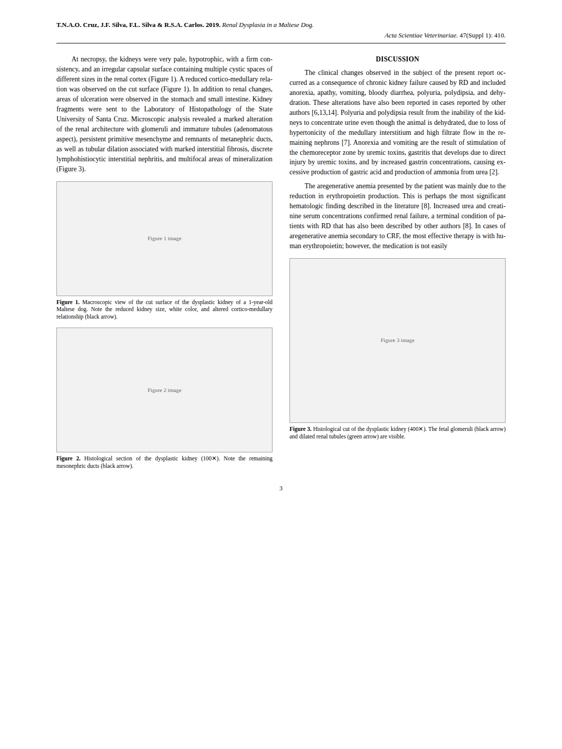T.N.A.O. Cruz, J.F. Silva, F.L. Silva & R.S.A. Carlos. 2019. Renal Dysplasia in a Maltese Dog.
Acta Scientiae Veterinariae. 47(Suppl 1): 410.
At necropsy, the kidneys were very pale, hypotrophic, with a firm consistency, and an irregular capsular surface containing multiple cystic spaces of different sizes in the renal cortex (Figure 1). A reduced cortico-medullary relation was observed on the cut surface (Figure 1). In addition to renal changes, areas of ulceration were observed in the stomach and small intestine. Kidney fragments were sent to the Laboratory of Histopathology of the State University of Santa Cruz. Microscopic analysis revealed a marked alteration of the renal architecture with glomeruli and immature tubules (adenomatous aspect), persistent primitive mesenchyme and remnants of metanephric ducts, as well as tubular dilation associated with marked interstitial fibrosis, discrete lymphohistiocytic interstitial nephritis, and multifocal areas of mineralization (Figure 3).
Figure 1 image
Figure 1. Macroscopic view of the cut surface of the dysplastic kidney of a 1-year-old Maltese dog. Note the reduced kidney size, white color, and altered cortico-medullary relationship (black arrow).
Figure 2 image
Figure 2. Histological section of the dysplastic kidney (100✕). Note the remaining mesonephric ducts (black arrow).
DISCUSSION
The clinical changes observed in the subject of the present report occurred as a consequence of chronic kidney failure caused by RD and included anorexia, apathy, vomiting, bloody diarrhea, polyuria, polydipsia, and dehydration. These alterations have also been reported in cases reported by other authors [6,13,14]. Polyuria and polydipsia result from the inability of the kidneys to concentrate urine even though the animal is dehydrated, due to loss of hypertonicity of the medullary interstitium and high filtrate flow in the remaining nephrons [7]. Anorexia and vomiting are the result of stimulation of the chemoreceptor zone by uremic toxins, gastritis that develops due to direct injury by uremic toxins, and by increased gastrin concentrations, causing excessive production of gastric acid and production of ammonia from urea [2].
The aregenerative anemia presented by the patient was mainly due to the reduction in erythropoietin production. This is perhaps the most significant hematologic finding described in the literature [8]. Increased urea and creatinine serum concentrations confirmed renal failure, a terminal condition of patients with RD that has also been described by other authors [8]. In cases of aregenerative anemia secondary to CRF, the most effective therapy is with human erythropoietin; however, the medication is not easily
Figure 3 image
Figure 3. Histological cut of the dysplastic kidney (400✕). The fetal glomeruli (black arrow) and dilated renal tubules (green arrow) are visible.
3